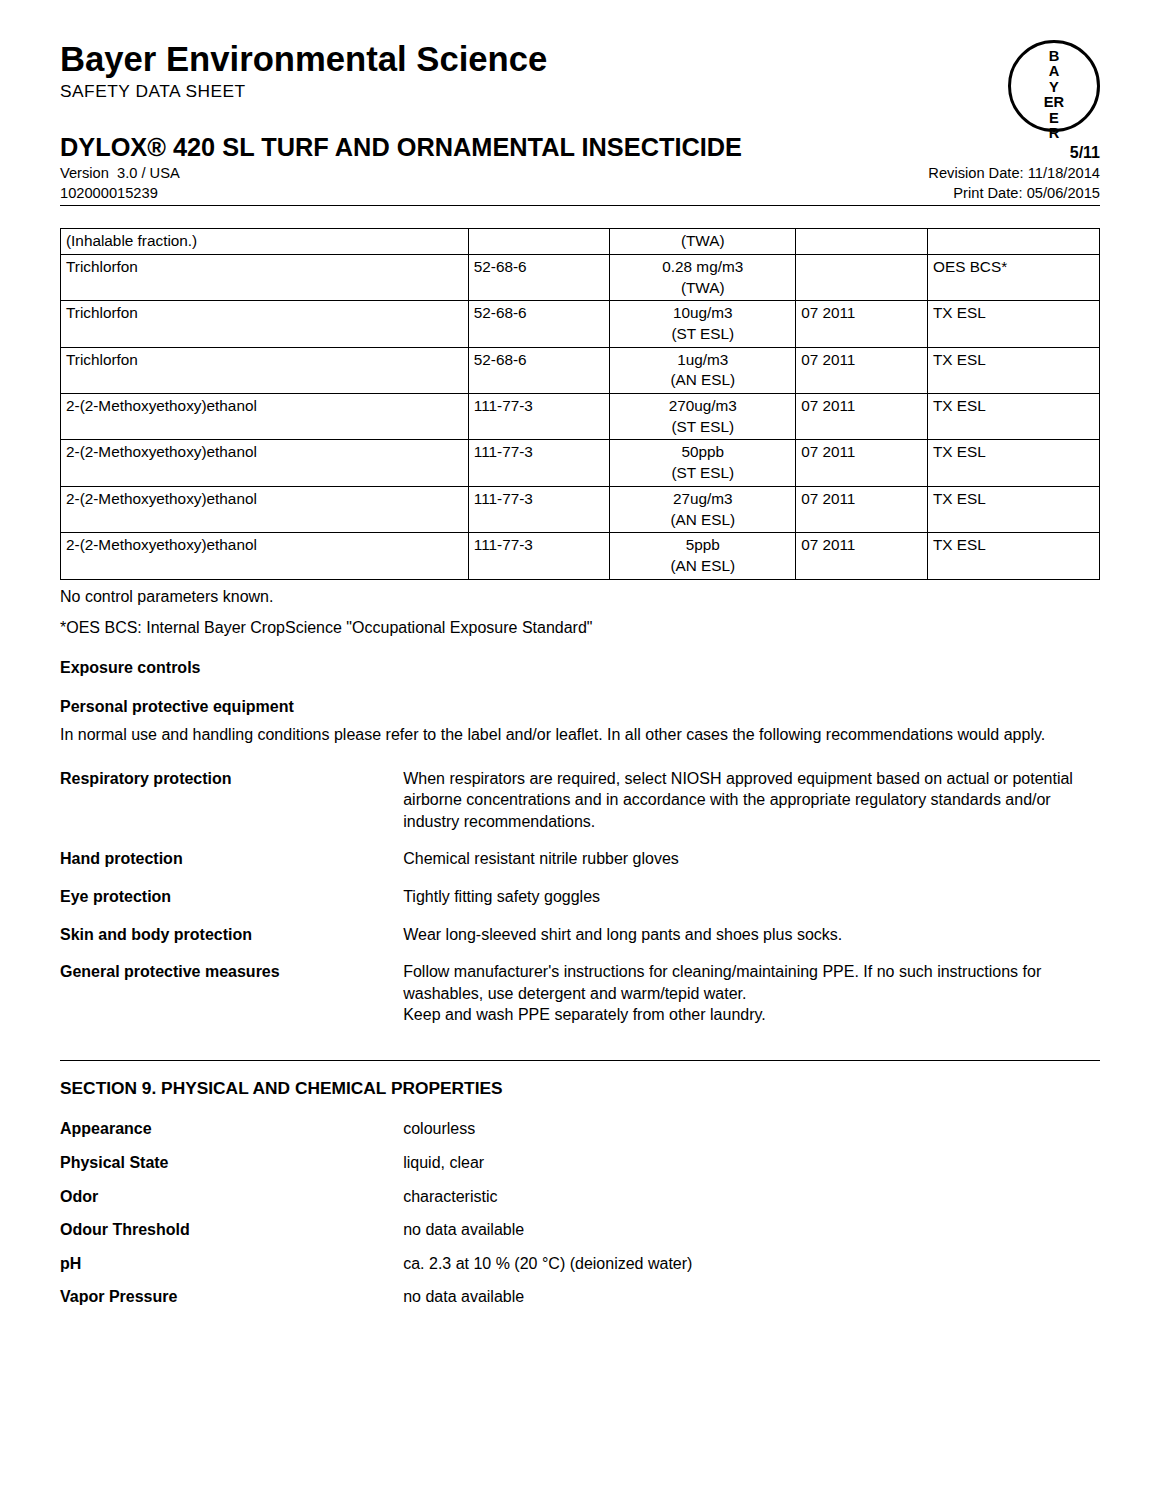Bayer Environmental Science
SAFETY DATA SHEET
BAYER ER
DYLOX® 420 SL TURF AND ORNAMENTAL INSECTICIDE
5/11
Version 3.0 / USA
102000015239
Revision Date: 11/18/2014
Print Date: 05/06/2015
| (Inhalable fraction.) | | (TWA) | | |
| Trichlorfon | 52-68-6 | 0.28 mg/m3 (TWA) | | OES BCS* |
| Trichlorfon | 52-68-6 | 10ug/m3 (ST ESL) | 07 2011 | TX ESL |
| Trichlorfon | 52-68-6 | 1ug/m3 (AN ESL) | 07 2011 | TX ESL |
| 2-(2-Methoxyethoxy)ethanol | 111-77-3 | 270ug/m3 (ST ESL) | 07 2011 | TX ESL |
| 2-(2-Methoxyethoxy)ethanol | 111-77-3 | 50ppb (ST ESL) | 07 2011 | TX ESL |
| 2-(2-Methoxyethoxy)ethanol | 111-77-3 | 27ug/m3 (AN ESL) | 07 2011 | TX ESL |
| 2-(2-Methoxyethoxy)ethanol | 111-77-3 | 5ppb (AN ESL) | 07 2011 | TX ESL |
No control parameters known.
*OES BCS: Internal Bayer CropScience "Occupational Exposure Standard"
Exposure controls
Personal protective equipment
In normal use and handling conditions please refer to the label and/or leaflet. In all other cases the following recommendations would apply.
| Respiratory protection | When respirators are required, select NIOSH approved equipment based on actual or potential airborne concentrations and in accordance with the appropriate regulatory standards and/or industry recommendations. |
| Hand protection | Chemical resistant nitrile rubber gloves |
| Eye protection | Tightly fitting safety goggles |
| Skin and body protection | Wear long-sleeved shirt and long pants and shoes plus socks. |
| General protective measures | Follow manufacturer's instructions for cleaning/maintaining PPE. If no such instructions for washables, use detergent and warm/tepid water. Keep and wash PPE separately from other laundry. |
SECTION 9. PHYSICAL AND CHEMICAL PROPERTIES
| Appearance | colourless |
| Physical State | liquid, clear |
| Odor | characteristic |
| Odour Threshold | no data available |
| pH | ca. 2.3 at 10 % (20 °C) (deionized water) |
| Vapor Pressure | no data available |